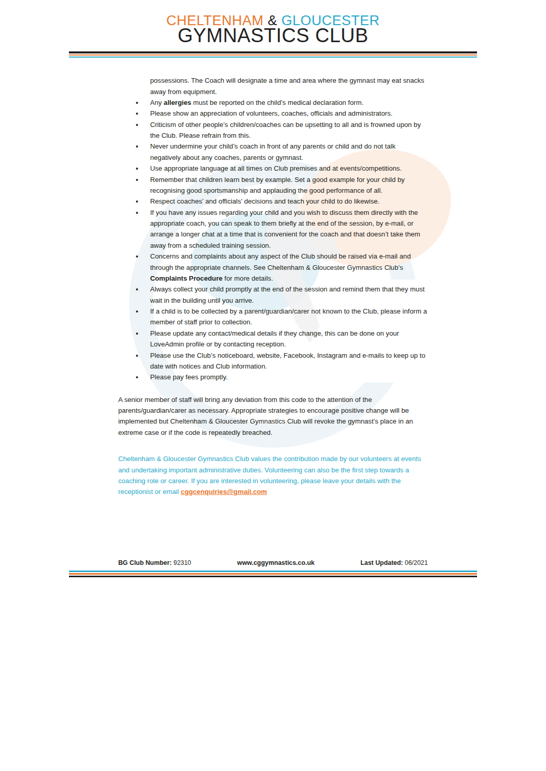CHELTENHAM & GLOUCESTER
GYMNASTICS CLUB
possessions. The Coach will designate a time and area where the gymnast may eat snacks away from equipment.
Any allergies must be reported on the child’s medical declaration form.
Please show an appreciation of volunteers, coaches, officials and administrators.
Criticism of other people’s children/coaches can be upsetting to all and is frowned upon by the Club. Please refrain from this.
Never undermine your child’s coach in front of any parents or child and do not talk negatively about any coaches, parents or gymnast.
Use appropriate language at all times on Club premises and at events/competitions.
Remember that children learn best by example. Set a good example for your child by recognising good sportsmanship and applauding the good performance of all.
Respect coaches’ and officials’ decisions and teach your child to do likewise.
If you have any issues regarding your child and you wish to discuss them directly with the appropriate coach, you can speak to them briefly at the end of the session, by e-mail, or arrange a longer chat at a time that is convenient for the coach and that doesn’t take them away from a scheduled training session.
Concerns and complaints about any aspect of the Club should be raised via e-mail and through the appropriate channels. See Cheltenham & Gloucester Gymnastics Club’s Complaints Procedure for more details.
Always collect your child promptly at the end of the session and remind them that they must wait in the building until you arrive.
If a child is to be collected by a parent/guardian/carer not known to the Club, please inform a member of staff prior to collection.
Please update any contact/medical details if they change, this can be done on your LoveAdmin profile or by contacting reception.
Please use the Club’s noticeboard, website, Facebook, Instagram and e-mails to keep up to date with notices and Club information.
Please pay fees promptly.
A senior member of staff will bring any deviation from this code to the attention of the parents/guardian/carer as necessary. Appropriate strategies to encourage positive change will be implemented but Cheltenham & Gloucester Gymnastics Club will revoke the gymnast’s place in an extreme case or if the code is repeatedly breached.
Cheltenham & Gloucester Gymnastics Club values the contribution made by our volunteers at events and undertaking important administrative duties. Volunteering can also be the first step towards a coaching role or career. If you are interested in volunteering, please leave your details with the receptionist or email cggcenquiries@gmail.com
BG Club Number: 92310
www.cggymnastics.co.uk
Last Updated: 06/2021